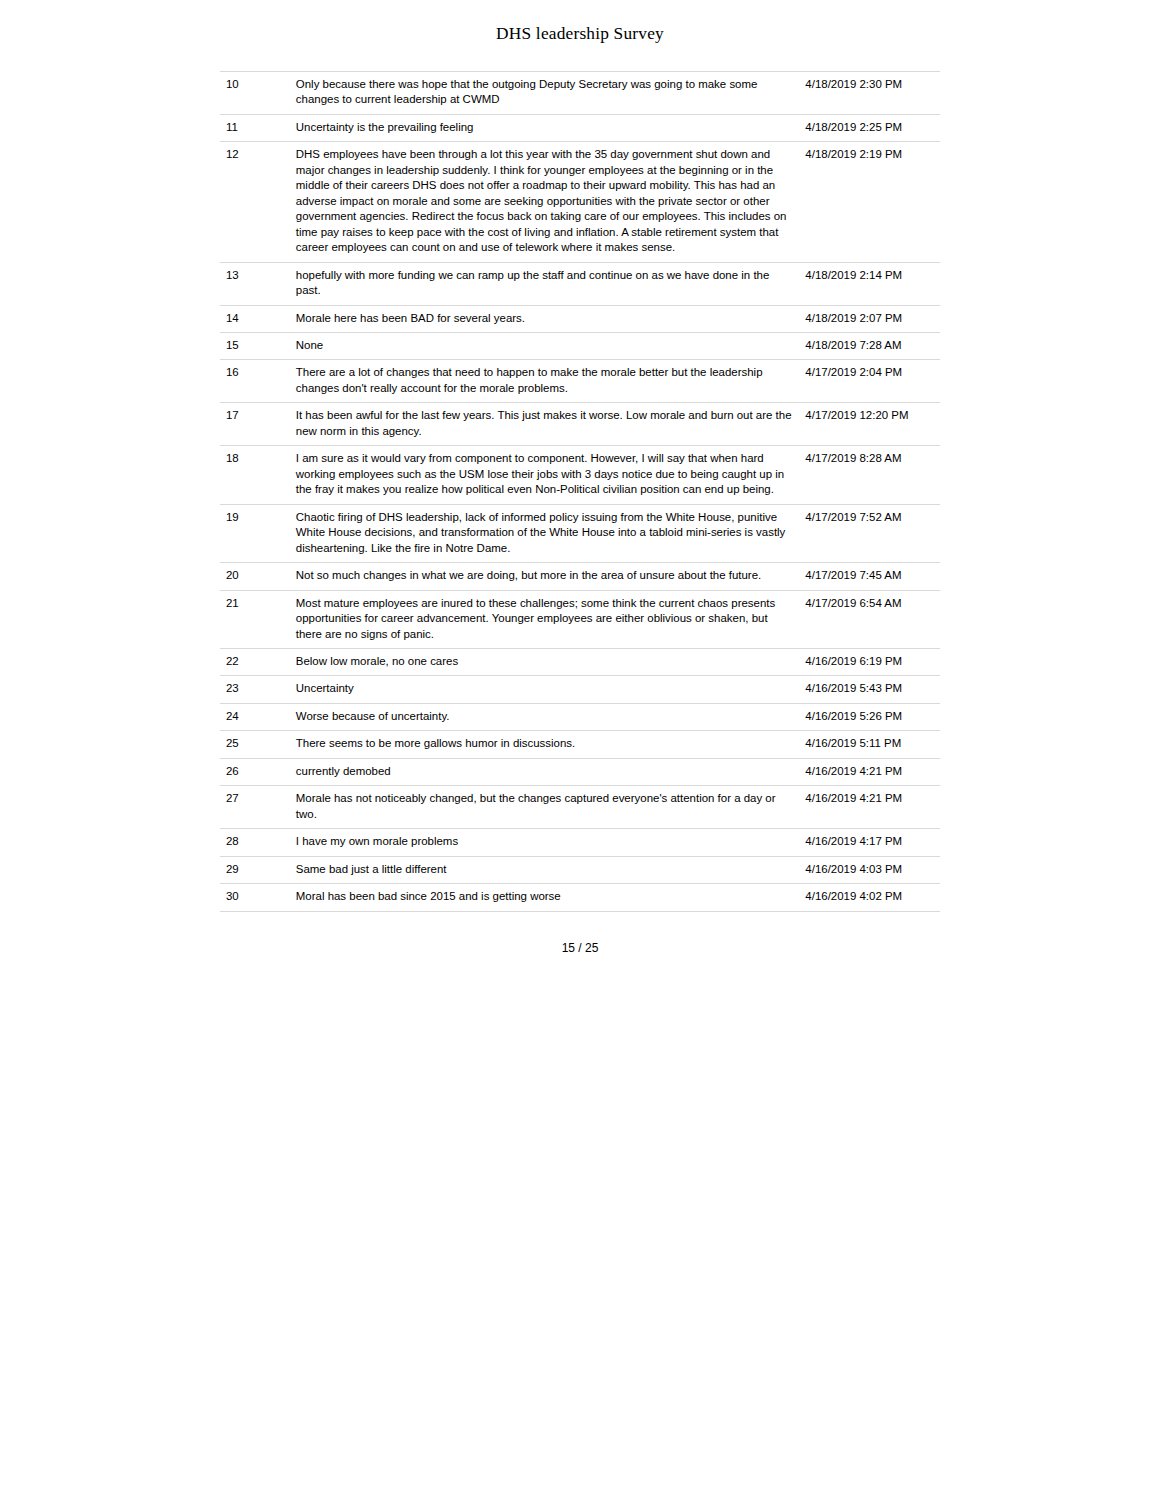DHS leadership Survey
| 10 | Only because there was hope that the outgoing Deputy Secretary was going to make some changes to current leadership at CWMD | 4/18/2019 2:30 PM |
| 11 | Uncertainty is the prevailing feeling | 4/18/2019 2:25 PM |
| 12 | DHS employees have been through a lot this year with the 35 day government shut down and major changes in leadership suddenly. I think for younger employees at the beginning or in the middle of their careers DHS does not offer a roadmap to their upward mobility. This has had an adverse impact on morale and some are seeking opportunities with the private sector or other government agencies. Redirect the focus back on taking care of our employees. This includes on time pay raises to keep pace with the cost of living and inflation. A stable retirement system that career employees can count on and use of telework where it makes sense. | 4/18/2019 2:19 PM |
| 13 | hopefully with more funding we can ramp up the staff and continue on as we have done in the past. | 4/18/2019 2:14 PM |
| 14 | Morale here has been BAD for several years. | 4/18/2019 2:07 PM |
| 15 | None | 4/18/2019 7:28 AM |
| 16 | There are a lot of changes that need to happen to make the morale better but the leadership changes don't really account for the morale problems. | 4/17/2019 2:04 PM |
| 17 | It has been awful for the last few years. This just makes it worse. Low morale and burn out are the new norm in this agency. | 4/17/2019 12:20 PM |
| 18 | I am sure as it would vary from component to component. However, I will say that when hard working employees such as the USM lose their jobs with 3 days notice due to being caught up in the fray it makes you realize how political even Non-Political civilian position can end up being. | 4/17/2019 8:28 AM |
| 19 | Chaotic firing of DHS leadership, lack of informed policy issuing from the White House, punitive White House decisions, and transformation of the White House into a tabloid mini-series is vastly disheartening. Like the fire in Notre Dame. | 4/17/2019 7:52 AM |
| 20 | Not so much changes in what we are doing, but more in the area of unsure about the future. | 4/17/2019 7:45 AM |
| 21 | Most mature employees are inured to these challenges; some think the current chaos presents opportunities for career advancement. Younger employees are either oblivious or shaken, but there are no signs of panic. | 4/17/2019 6:54 AM |
| 22 | Below low morale, no one cares | 4/16/2019 6:19 PM |
| 23 | Uncertainty | 4/16/2019 5:43 PM |
| 24 | Worse because of uncertainty. | 4/16/2019 5:26 PM |
| 25 | There seems to be more gallows humor in discussions. | 4/16/2019 5:11 PM |
| 26 | currently demobed | 4/16/2019 4:21 PM |
| 27 | Morale has not noticeably changed, but the changes captured everyone's attention for a day or two. | 4/16/2019 4:21 PM |
| 28 | I have my own morale problems | 4/16/2019 4:17 PM |
| 29 | Same bad just a little different | 4/16/2019 4:03 PM |
| 30 | Moral has been bad since 2015 and is getting worse | 4/16/2019 4:02 PM |
15 / 25